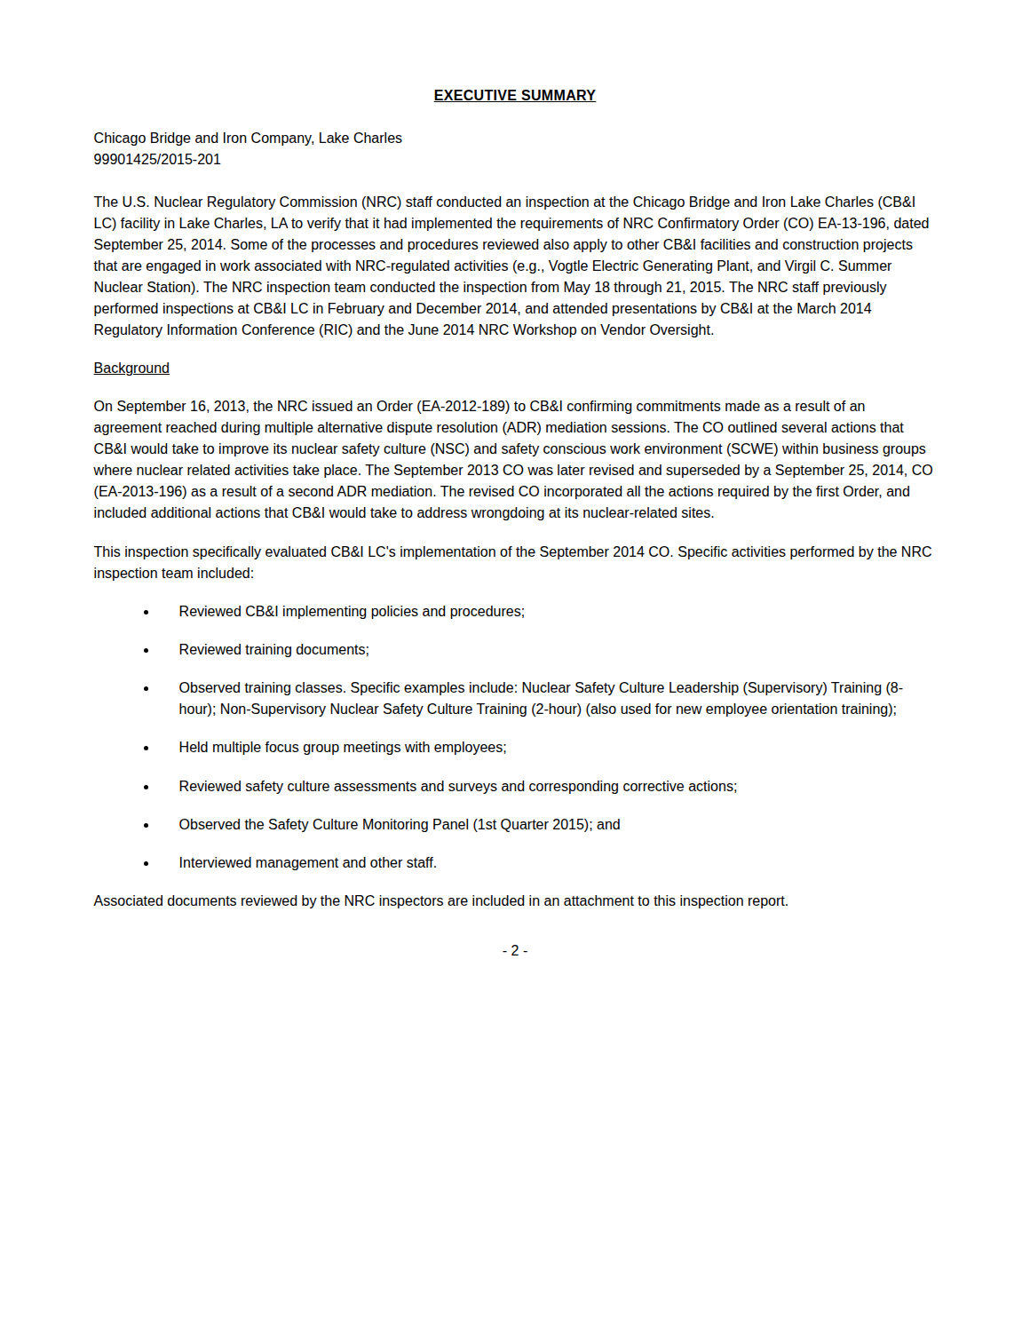EXECUTIVE SUMMARY
Chicago Bridge and Iron Company, Lake Charles
99901425/2015-201
The U.S. Nuclear Regulatory Commission (NRC) staff conducted an inspection at the Chicago Bridge and Iron Lake Charles (CB&I LC) facility in Lake Charles, LA to verify that it had implemented the requirements of NRC Confirmatory Order (CO) EA-13-196, dated September 25, 2014. Some of the processes and procedures reviewed also apply to other CB&I facilities and construction projects that are engaged in work associated with NRC-regulated activities (e.g., Vogtle Electric Generating Plant, and Virgil C. Summer Nuclear Station). The NRC inspection team conducted the inspection from May 18 through 21, 2015. The NRC staff previously performed inspections at CB&I LC in February and December 2014, and attended presentations by CB&I at the March 2014 Regulatory Information Conference (RIC) and the June 2014 NRC Workshop on Vendor Oversight.
Background
On September 16, 2013, the NRC issued an Order (EA-2012-189) to CB&I confirming commitments made as a result of an agreement reached during multiple alternative dispute resolution (ADR) mediation sessions. The CO outlined several actions that CB&I would take to improve its nuclear safety culture (NSC) and safety conscious work environment (SCWE) within business groups where nuclear related activities take place. The September 2013 CO was later revised and superseded by a September 25, 2014, CO (EA-2013-196) as a result of a second ADR mediation. The revised CO incorporated all the actions required by the first Order, and included additional actions that CB&I would take to address wrongdoing at its nuclear-related sites.
This inspection specifically evaluated CB&I LC's implementation of the September 2014 CO. Specific activities performed by the NRC inspection team included:
Reviewed CB&I implementing policies and procedures;
Reviewed training documents;
Observed training classes. Specific examples include: Nuclear Safety Culture Leadership (Supervisory) Training (8-hour); Non-Supervisory Nuclear Safety Culture Training (2-hour) (also used for new employee orientation training);
Held multiple focus group meetings with employees;
Reviewed safety culture assessments and surveys and corresponding corrective actions;
Observed the Safety Culture Monitoring Panel (1st Quarter 2015); and
Interviewed management and other staff.
Associated documents reviewed by the NRC inspectors are included in an attachment to this inspection report.
- 2 -